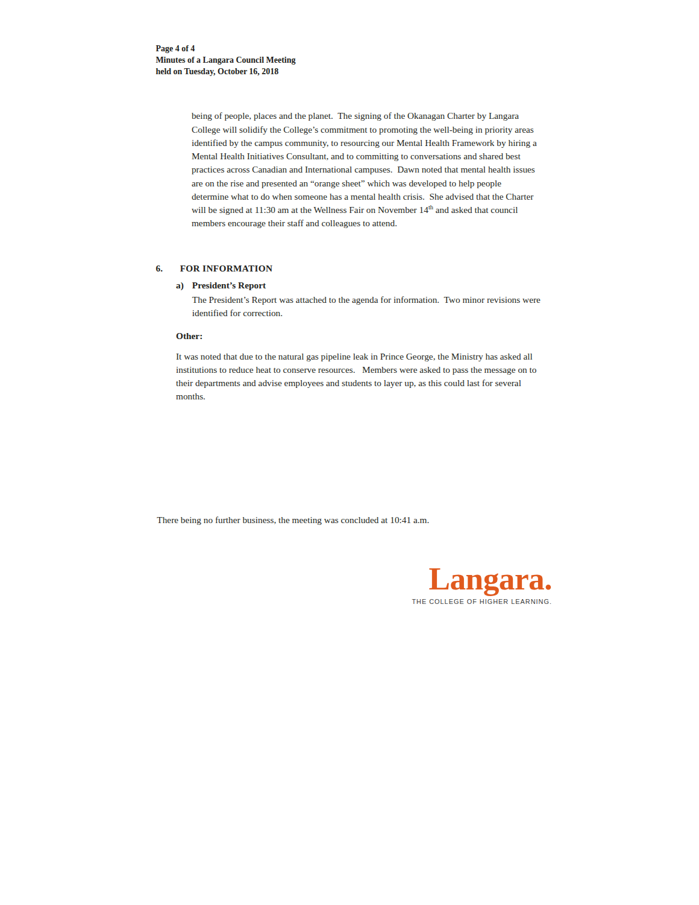Page 4 of 4
Minutes of a Langara Council Meeting
held on Tuesday, October 16, 2018
being of people, places and the planet. The signing of the Okanagan Charter by Langara College will solidify the College’s commitment to promoting the well-being in priority areas identified by the campus community, to resourcing our Mental Health Framework by hiring a Mental Health Initiatives Consultant, and to committing to conversations and shared best practices across Canadian and International campuses. Dawn noted that mental health issues are on the rise and presented an “orange sheet” which was developed to help people determine what to do when someone has a mental health crisis. She advised that the Charter will be signed at 11:30 am at the Wellness Fair on November 14th and asked that council members encourage their staff and colleagues to attend.
6. FOR INFORMATION
a) President’s Report
The President’s Report was attached to the agenda for information. Two minor revisions were identified for correction.
Other:
It was noted that due to the natural gas pipeline leak in Prince George, the Ministry has asked all institutions to reduce heat to conserve resources. Members were asked to pass the message on to their departments and advise employees and students to layer up, as this could last for several months.
There being no further business, the meeting was concluded at 10:41 a.m.
Langara.
The College of Higher Learning.